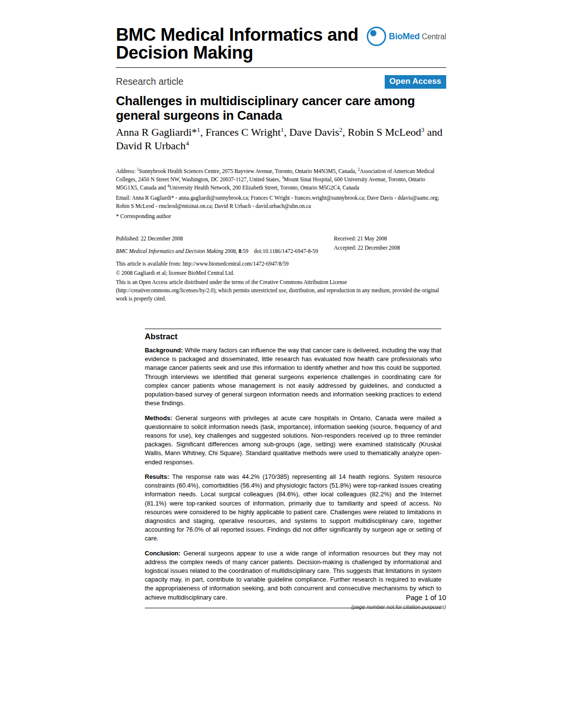BMC Medical Informatics and
Decision Making
BioMed Central
Research article
Open Access
Challenges in multidisciplinary cancer care among general surgeons in Canada
Anna R Gagliardi*1, Frances C Wright1, Dave Davis2, Robin S McLeod3 and David R Urbach4
Address: 1Sunnybrook Health Sciences Centre, 2075 Bayview Avenue, Toronto, Ontario M4N3M5, Canada, 2Association of American Medical Colleges, 2450 N Street NW, Washington, DC 20037-1127, United States, 3Mount Sinai Hospital, 600 University Avenue, Toronto, Ontario M5G1X5, Canada and 4University Health Network, 200 Elizabeth Street, Toronto, Ontario M5G2C4, Canada
Email: Anna R Gagliardi* - anna.gagliardi@sunnybrook.ca; Frances C Wright - frances.wright@sunnybrook.ca; Dave Davis - ddavis@aamc.org; Robin S McLeod - rmcleod@mtsinai.on.ca; David R Urbach - david.urbach@uhn.on.ca
* Corresponding author
Published: 22 December 2008
BMC Medical Informatics and Decision Making 2008, 8:59 doi:10.1186/1472-6947-8-59
This article is available from: http://www.biomedcentral.com/1472-6947/8/59
Received: 21 May 2008
Accepted: 22 December 2008
© 2008 Gagliardi et al; licensee BioMed Central Ltd.
This is an Open Access article distributed under the terms of the Creative Commons Attribution License (http://creativecommons.org/licenses/by/2.0), which permits unrestricted use, distribution, and reproduction in any medium, provided the original work is properly cited.
Abstract
Background: While many factors can influence the way that cancer care is delivered, including the way that evidence is packaged and disseminated, little research has evaluated how health care professionals who manage cancer patients seek and use this information to identify whether and how this could be supported. Through interviews we identified that general surgeons experience challenges in coordinating care for complex cancer patients whose management is not easily addressed by guidelines, and conducted a population-based survey of general surgeon information needs and information seeking practices to extend these findings.
Methods: General surgeons with privileges at acute care hospitals in Ontario, Canada were mailed a questionnaire to solicit information needs (task, importance), information seeking (source, frequency of and reasons for use), key challenges and suggested solutions. Non-responders received up to three reminder packages. Significant differences among sub-groups (age, setting) were examined statistically (Kruskal Wallis, Mann Whitney, Chi Square). Standard qualitative methods were used to thematically analyze open-ended responses.
Results: The response rate was 44.2% (170/385) representing all 14 health regions. System resource constraints (60.4%), comorbidities (56.4%) and physiologic factors (51.8%) were top-ranked issues creating information needs. Local surgical colleagues (84.6%), other local colleagues (82.2%) and the Internet (81.1%) were top-ranked sources of information, primarily due to familiarity and speed of access. No resources were considered to be highly applicable to patient care. Challenges were related to limitations in diagnostics and staging, operative resources, and systems to support multidisciplinary care, together accounting for 76.0% of all reported issues. Findings did not differ significantly by surgeon age or setting of care.
Conclusion: General surgeons appear to use a wide range of information resources but they may not address the complex needs of many cancer patients. Decision-making is challenged by informational and logistical issues related to the coordination of multidisciplinary care. This suggests that limitations in system capacity may, in part, contribute to variable guideline compliance. Further research is required to evaluate the appropriateness of information seeking, and both concurrent and consecutive mechanisms by which to achieve multidisciplinary care.
Page 1 of 10
(page number not for citation purposes)